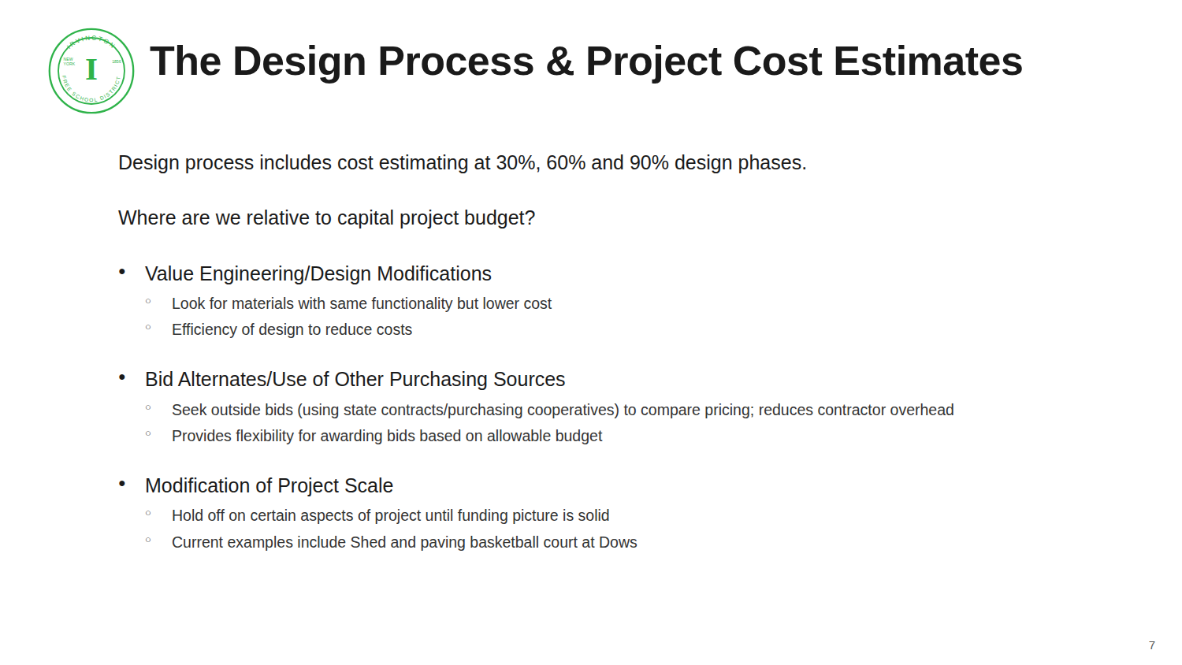I IRVINGTON FREE SCHOOL DISTRICT NEW YORK 1856
The Design Process & Project Cost Estimates
Design process includes cost estimating at 30%, 60% and 90% design phases.
Where are we relative to capital project budget?
Value Engineering/Design Modifications
Look for materials with same functionality but lower cost
Efficiency of design to reduce costs
Bid Alternates/Use of Other Purchasing Sources
Seek outside bids (using state contracts/purchasing cooperatives) to compare pricing; reduces contractor overhead
Provides flexibility for awarding bids based on allowable budget
Modification of Project Scale
Hold off on certain aspects of project until funding picture is solid
Current examples include Shed and paving basketball court at Dows
7